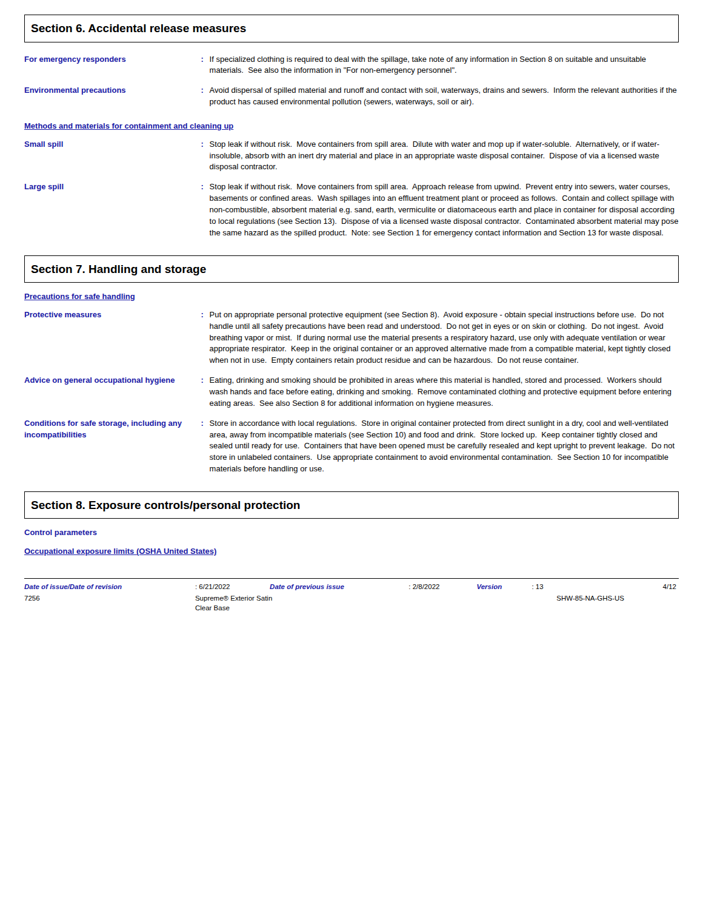Section 6. Accidental release measures
| For emergency responders | : | If specialized clothing is required to deal with the spillage, take note of any information in Section 8 on suitable and unsuitable materials. See also the information in "For non-emergency personnel". |
| Environmental precautions | : | Avoid dispersal of spilled material and runoff and contact with soil, waterways, drains and sewers. Inform the relevant authorities if the product has caused environmental pollution (sewers, waterways, soil or air). |
Methods and materials for containment and cleaning up
| Small spill | : | Stop leak if without risk. Move containers from spill area. Dilute with water and mop up if water-soluble. Alternatively, or if water-insoluble, absorb with an inert dry material and place in an appropriate waste disposal container. Dispose of via a licensed waste disposal contractor. |
| Large spill | : | Stop leak if without risk. Move containers from spill area. Approach release from upwind. Prevent entry into sewers, water courses, basements or confined areas. Wash spillages into an effluent treatment plant or proceed as follows. Contain and collect spillage with non-combustible, absorbent material e.g. sand, earth, vermiculite or diatomaceous earth and place in container for disposal according to local regulations (see Section 13). Dispose of via a licensed waste disposal contractor. Contaminated absorbent material may pose the same hazard as the spilled product. Note: see Section 1 for emergency contact information and Section 13 for waste disposal. |
Section 7. Handling and storage
Precautions for safe handling
| Protective measures | : | Put on appropriate personal protective equipment (see Section 8). Avoid exposure - obtain special instructions before use. Do not handle until all safety precautions have been read and understood. Do not get in eyes or on skin or clothing. Do not ingest. Avoid breathing vapor or mist. If during normal use the material presents a respiratory hazard, use only with adequate ventilation or wear appropriate respirator. Keep in the original container or an approved alternative made from a compatible material, kept tightly closed when not in use. Empty containers retain product residue and can be hazardous. Do not reuse container. |
| Advice on general occupational hygiene | : | Eating, drinking and smoking should be prohibited in areas where this material is handled, stored and processed. Workers should wash hands and face before eating, drinking and smoking. Remove contaminated clothing and protective equipment before entering eating areas. See also Section 8 for additional information on hygiene measures. |
| Conditions for safe storage, including any incompatibilities | : | Store in accordance with local regulations. Store in original container protected from direct sunlight in a dry, cool and well-ventilated area, away from incompatible materials (see Section 10) and food and drink. Store locked up. Keep container tightly closed and sealed until ready for use. Containers that have been opened must be carefully resealed and kept upright to prevent leakage. Do not store in unlabeled containers. Use appropriate containment to avoid environmental contamination. See Section 10 for incompatible materials before handling or use. |
Section 8. Exposure controls/personal protection
Control parameters
Occupational exposure limits (OSHA United States)
| Date of issue/Date of revision | : 6/21/2022 | Date of previous issue | : 2/8/2022 | Version | : 13 | 4/12 |
| 7256 | Supreme® Exterior Satin Clear Base | SHW-85-NA-GHS-US | |